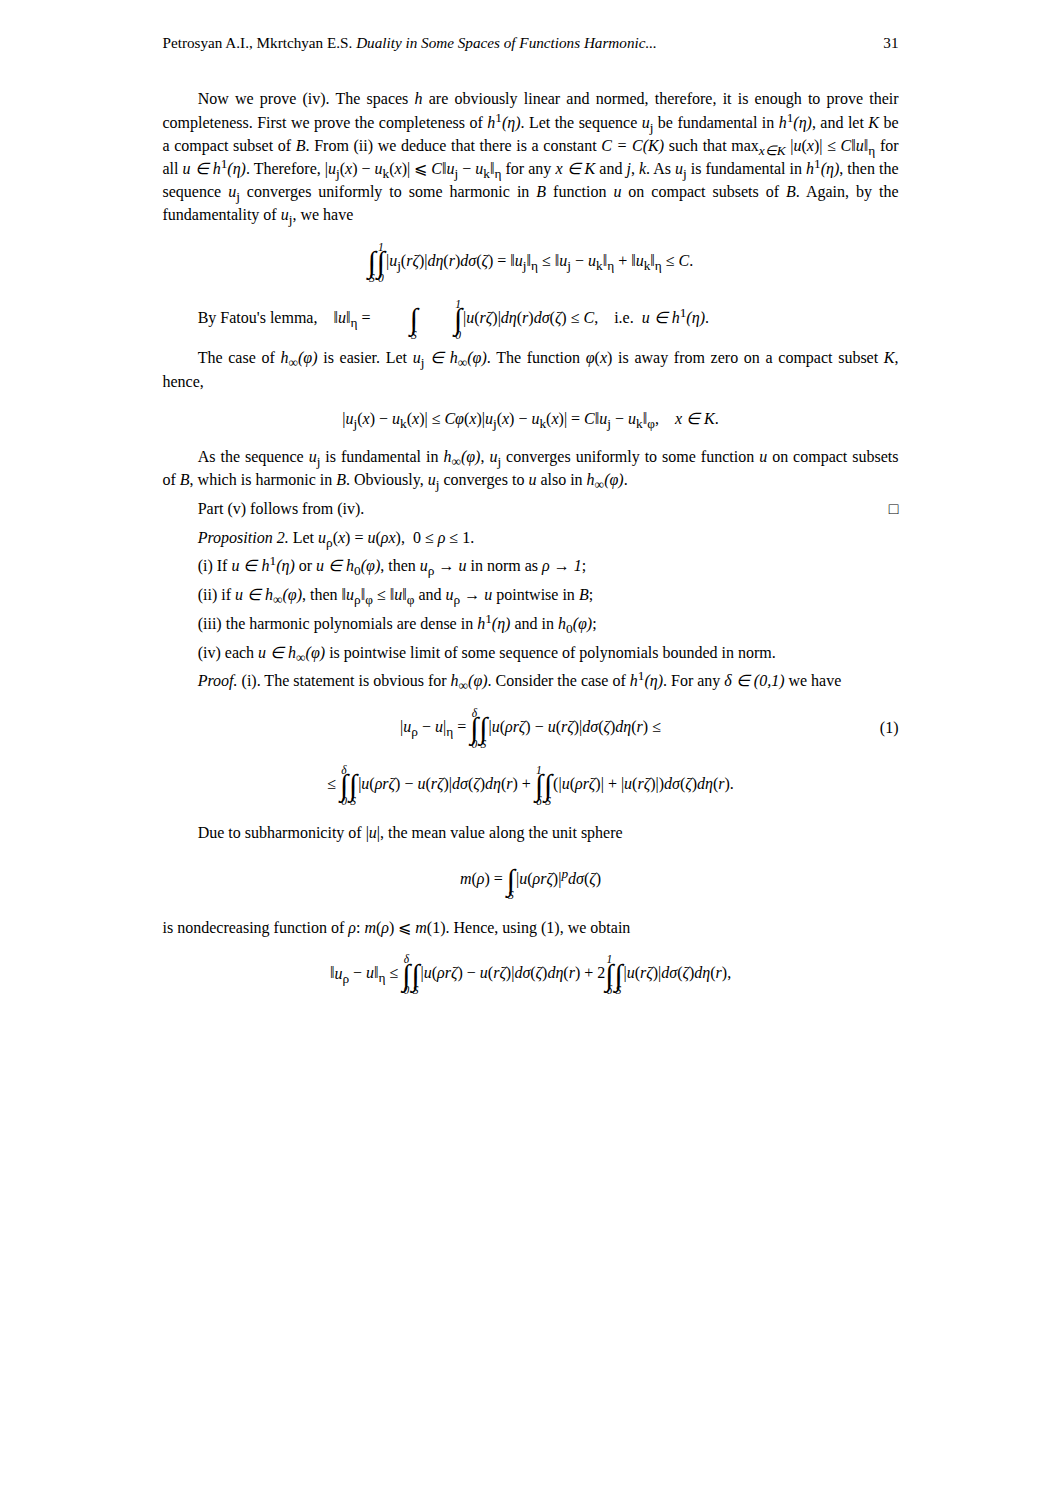Petrosyan A.I., Mkrtchyan E.S. Duality in Some Spaces of Functions Harmonic... 31
Now we prove (iv). The spaces h are obviously linear and normed, therefore, it is enough to prove their completeness. First we prove the completeness of h1(η). Let the sequence uj be fundamental in h1(η), and let K be a compact subset of B. From (ii) we deduce that there is a constant C = C(K) such that maxx∈K |u(x)| ≤ C‖u‖η for all u ∈ h1(η). Therefore, |uj(x) − uk(x)| ⩽ C‖uj − uk‖η for any x ∈ K and j, k. As uj is fundamental in h1(η), then the sequence uj converges uniformly to some harmonic in B function u on compact subsets of B. Again, by the fundamentality of uj, we have
∫S 1∫0|uj(rζ)|dη(r)dσ(ζ) = ‖uj‖η ≤ ‖uj − uk‖η + ‖uk‖η ≤ C.
By Fatou's lemma, ‖u‖η = ∫S 1∫0|u(rζ)|dη(r)dσ(ζ) ≤ C, i.e. u ∈ h1(η).
The case of h∞(φ) is easier. Let uj ∈ h∞(φ). The function φ(x) is away from zero on a compact subset K, hence,
|uj(x) − uk(x)| ≤ Cφ(x)|uj(x) − uk(x)| = C‖uj − uk‖φ, x ∈ K.
As the sequence uj is fundamental in h∞(φ), uj converges uniformly to some function u on compact subsets of B, which is harmonic in B. Obviously, uj converges to u also in h∞(φ).
Part (v) follows from (iv). □
Proposition 2. Let uρ(x) = u(ρx), 0 ≤ ρ ≤ 1.
(i) If u ∈ h1(η) or u ∈ h0(φ), then uρ → u in norm as ρ → 1;
(ii) if u ∈ h∞(φ), then ‖uρ‖φ ≤ ‖u‖φ and uρ → u pointwise in B;
(iii) the harmonic polynomials are dense in h1(η) and in h0(φ);
(iv) each u ∈ h∞(φ) is pointwise limit of some sequence of polynomials bounded in norm.
Proof. (i). The statement is obvious for h∞(φ). Consider the case of h1(η). For any δ ∈ (0,1) we have
|uρ − u|η = δ∫0 ∫S|u(ρrζ) − u(rζ)|dσ(ζ)dη(r) ≤ (1)
≤ δ∫0 ∫S|u(ρrζ) − u(rζ)|dσ(ζ)dη(r) + 1∫δ ∫S(|u(ρrζ)| + |u(rζ)|)dσ(ζ)dη(r).
Due to subharmonicity of |u|, the mean value along the unit sphere
m(ρ) = ∫S|u(ρrζ)|pdσ(ζ)
is nondecreasing function of ρ: m(ρ) ⩽ m(1). Hence, using (1), we obtain
‖uρ − u‖η ≤ δ∫0 ∫S|u(ρrζ) − u(rζ)|dσ(ζ)dη(r) + 21∫δ ∫S|u(rζ)|dσ(ζ)dη(r),